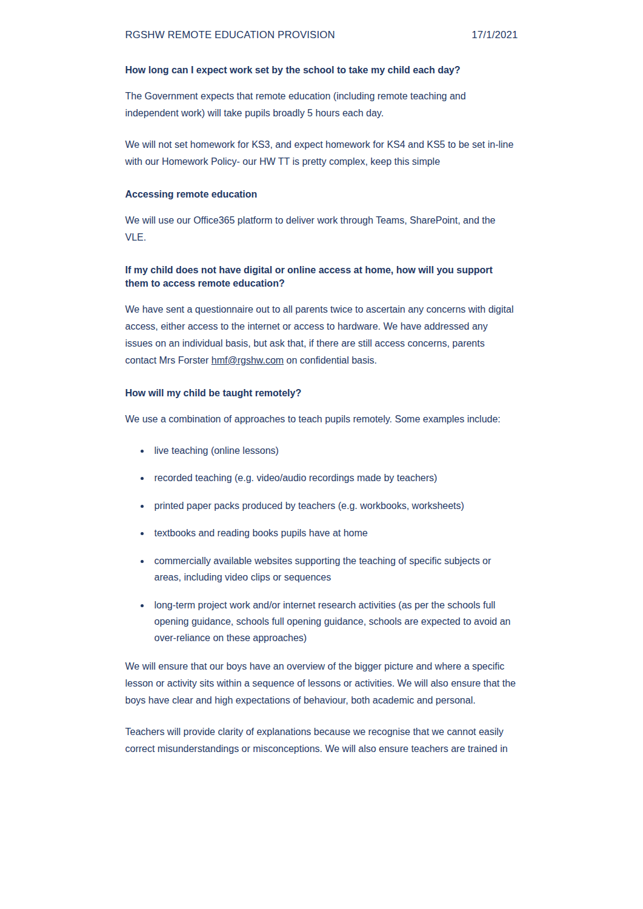RGSHW REMOTE EDUCATION PROVISION 17/1/2021
How long can I expect work set by the school to take my child each day?
The Government expects that remote education (including remote teaching and independent work) will take pupils broadly 5 hours each day.
We will not set homework for KS3, and expect homework for KS4 and KS5 to be set in-line with our Homework Policy- our HW TT is pretty complex, keep this simple
Accessing remote education
We will use our Office365 platform to deliver work through Teams, SharePoint, and the VLE.
If my child does not have digital or online access at home, how will you support them to access remote education?
We have sent a questionnaire out to all parents twice to ascertain any concerns with digital access, either access to the internet or access to hardware. We have addressed any issues on an individual basis, but ask that, if there are still access concerns, parents contact Mrs Forster hmf@rgshw.com on confidential basis.
How will my child be taught remotely?
We use a combination of approaches to teach pupils remotely. Some examples include:
live teaching (online lessons)
recorded teaching (e.g. video/audio recordings made by teachers)
printed paper packs produced by teachers (e.g. workbooks, worksheets)
textbooks and reading books pupils have at home
commercially available websites supporting the teaching of specific subjects or areas, including video clips or sequences
long-term project work and/or internet research activities (as per the schools full opening guidance, schools full opening guidance, schools are expected to avoid an over-reliance on these approaches)
We will ensure that our boys have an overview of the bigger picture and where a specific lesson or activity sits within a sequence of lessons or activities. We will also ensure that the boys have clear and high expectations of behaviour, both academic and personal.
Teachers will provide clarity of explanations because we recognise that we cannot easily correct misunderstandings or misconceptions. We will also ensure teachers are trained in